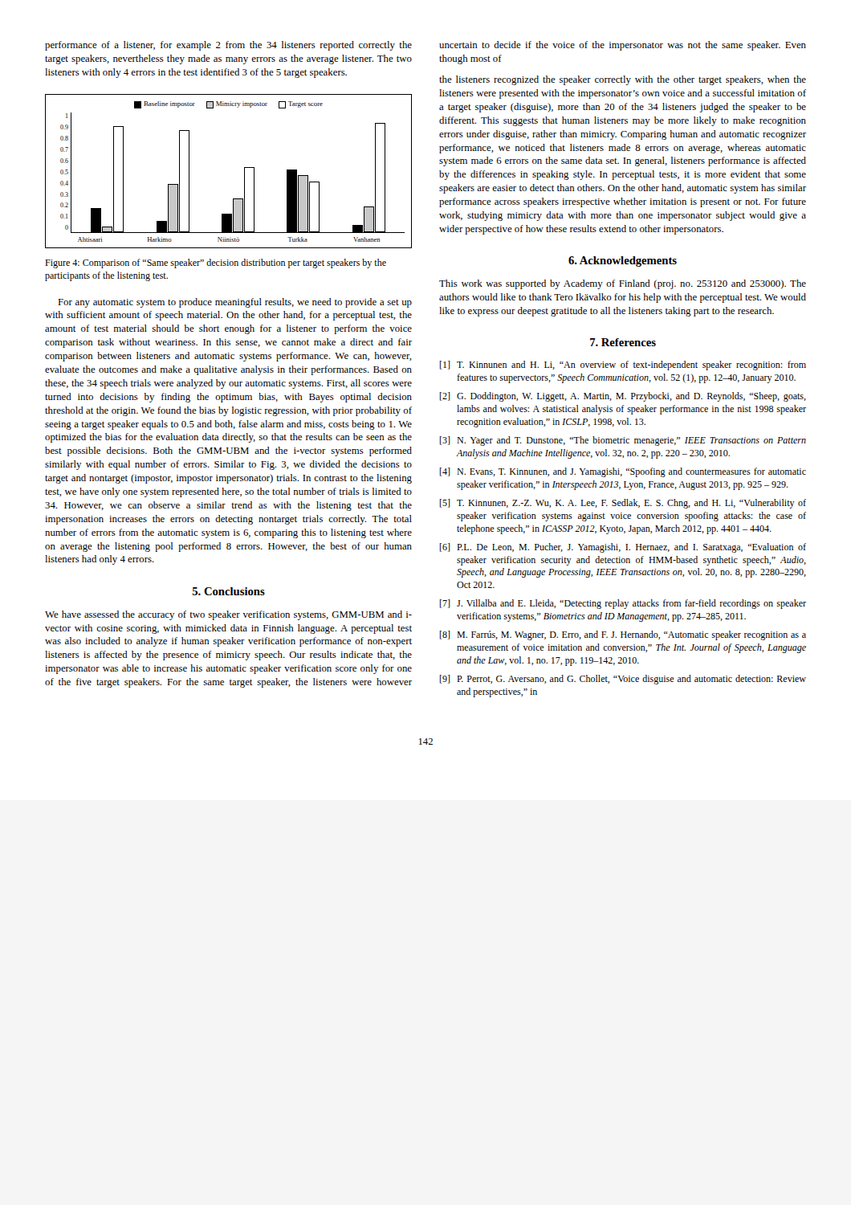performance of a listener, for example 2 from the 34 listeners reported correctly the target speakers, nevertheless they made as many errors as the average listener. The two listeners with only 4 errors in the test identified 3 of the 5 target speakers.
Baseline impostor Mimicry impostor Target score
1
0.9
0.8
0.7
0.6
0.5
0.4
0.3
0.2
0.1
0
Ahtisaari Harkimo Niinistö Turkka Vanhanen
Figure 4: Comparison of “Same speaker” decision distribution per target speakers by the participants of the listening test.
For any automatic system to produce meaningful results, we need to provide a set up with sufficient amount of speech material. On the other hand, for a perceptual test, the amount of test material should be short enough for a listener to perform the voice comparison task without weariness. In this sense, we cannot make a direct and fair comparison between listeners and automatic systems performance. We can, however, evaluate the outcomes and make a qualitative analysis in their performances. Based on these, the 34 speech trials were analyzed by our automatic systems. First, all scores were turned into decisions by finding the optimum bias, with Bayes optimal decision threshold at the origin. We found the bias by logistic regression, with prior probability of seeing a target speaker equals to 0.5 and both, false alarm and miss, costs being to 1. We optimized the bias for the evaluation data directly, so that the results can be seen as the best possible decisions. Both the GMM-UBM and the i-vector systems performed similarly with equal number of errors. Similar to Fig. 3, we divided the decisions to target and nontarget (impostor, impostor impersonator) trials. In contrast to the listening test, we have only one system represented here, so the total number of trials is limited to 34. However, we can observe a similar trend as with the listening test that the impersonation increases the errors on detecting nontarget trials correctly. The total number of errors from the automatic system is 6, comparing this to listening test where on average the listening pool performed 8 errors. However, the best of our human listeners had only 4 errors.
5. Conclusions
We have assessed the accuracy of two speaker verification systems, GMM-UBM and i-vector with cosine scoring, with mimicked data in Finnish language. A perceptual test was also included to analyze if human speaker verification performance of non-expert listeners is affected by the presence of mimicry speech. Our results indicate that, the impersonator was able to increase his automatic speaker verification score only for one of the five target speakers. For the same target speaker, the listeners were however uncertain to decide if the voice of the impersonator was not the same speaker. Even though most of
the listeners recognized the speaker correctly with the other target speakers, when the listeners were presented with the impersonator’s own voice and a successful imitation of a target speaker (disguise), more than 20 of the 34 listeners judged the speaker to be different. This suggests that human listeners may be more likely to make recognition errors under disguise, rather than mimicry. Comparing human and automatic recognizer performance, we noticed that listeners made 8 errors on average, whereas automatic system made 6 errors on the same data set. In general, listeners performance is affected by the differences in speaking style. In perceptual tests, it is more evident that some speakers are easier to detect than others. On the other hand, automatic system has similar performance across speakers irrespective whether imitation is present or not. For future work, studying mimicry data with more than one impersonator subject would give a wider perspective of how these results extend to other impersonators.
6. Acknowledgements
This work was supported by Academy of Finland (proj. no. 253120 and 253000). The authors would like to thank Tero Ikävalko for his help with the perceptual test. We would like to express our deepest gratitude to all the listeners taking part to the research.
7. References
[1] T. Kinnunen and H. Li, “An overview of text-independent speaker recognition: from features to supervectors,” Speech Communication, vol. 52 (1), pp. 12–40, January 2010.
[2] G. Doddington, W. Liggett, A. Martin, M. Przybocki, and D. Reynolds, “Sheep, goats, lambs and wolves: A statistical analysis of speaker performance in the nist 1998 speaker recognition evaluation,” in ICSLP, 1998, vol. 13.
[3] N. Yager and T. Dunstone, “The biometric menagerie,” IEEE Transactions on Pattern Analysis and Machine Intelligence, vol. 32, no. 2, pp. 220 – 230, 2010.
[4] N. Evans, T. Kinnunen, and J. Yamagishi, “Spoofing and countermeasures for automatic speaker verification,” in Interspeech 2013, Lyon, France, August 2013, pp. 925 – 929.
[5] T. Kinnunen, Z.-Z. Wu, K. A. Lee, F. Sedlak, E. S. Chng, and H. Li, “Vulnerability of speaker verification systems against voice conversion spoofing attacks: the case of telephone speech,” in ICASSP 2012, Kyoto, Japan, March 2012, pp. 4401 – 4404.
[6] P.L. De Leon, M. Pucher, J. Yamagishi, I. Hernaez, and I. Saratxaga, “Evaluation of speaker verification security and detection of HMM-based synthetic speech,” Audio, Speech, and Language Processing, IEEE Transactions on, vol. 20, no. 8, pp. 2280–2290, Oct 2012.
[7] J. Villalba and E. Lleida, “Detecting replay attacks from far-field recordings on speaker verification systems,” Biometrics and ID Management, pp. 274–285, 2011.
[8] M. Farrús, M. Wagner, D. Erro, and F. J. Hernando, “Automatic speaker recognition as a measurement of voice imitation and conversion,” The Int. Journal of Speech, Language and the Law, vol. 1, no. 17, pp. 119–142, 2010.
[9] P. Perrot, G. Aversano, and G. Chollet, “Voice disguise and automatic detection: Review and perspectives,” in
142